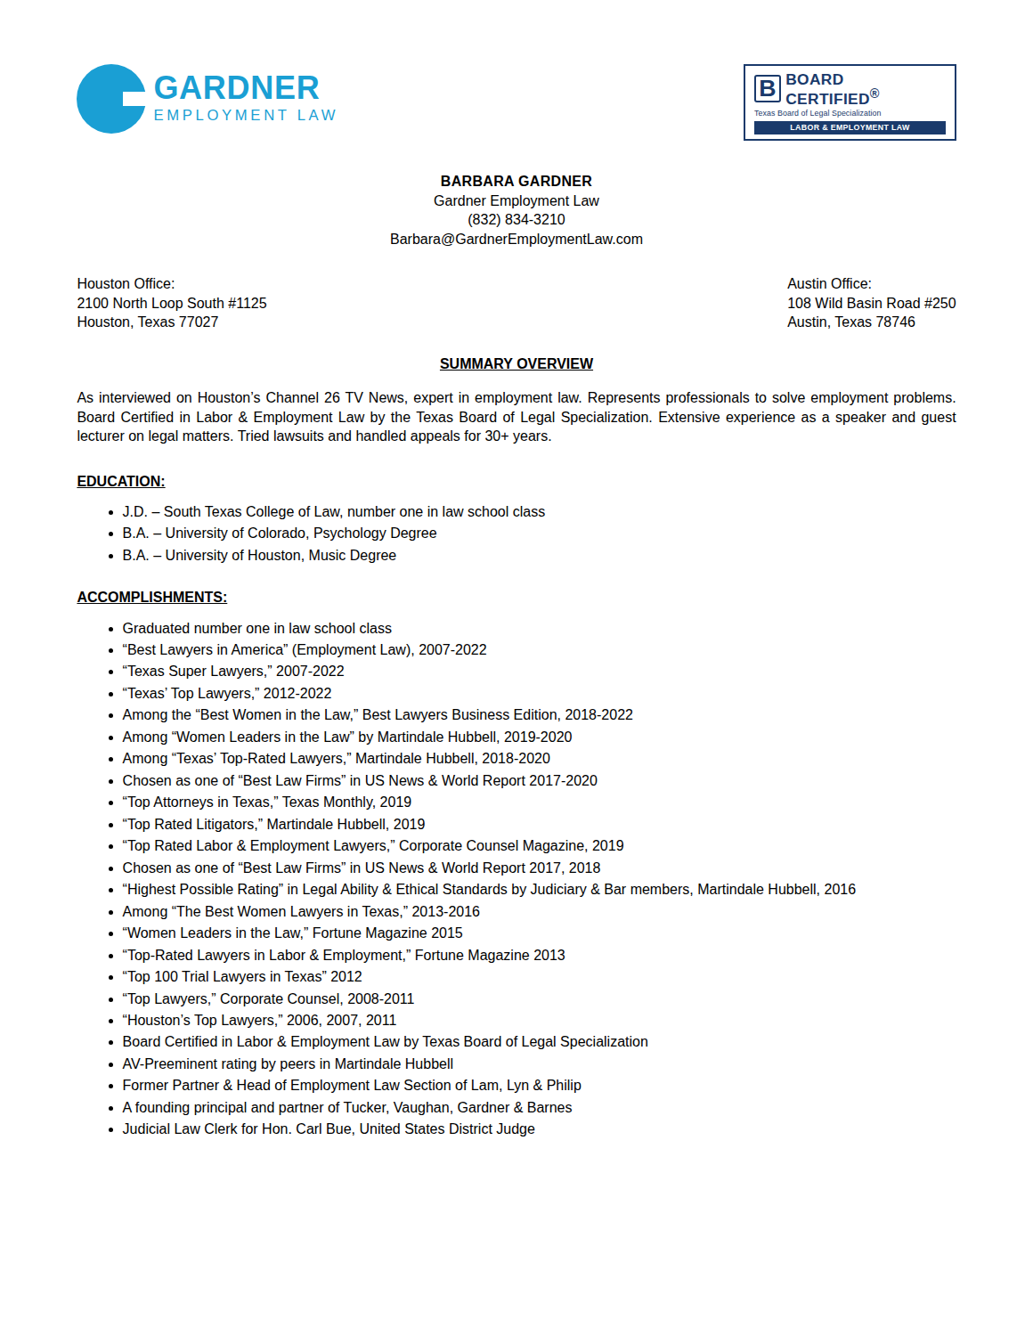GARDNER
EMPLOYMENT LAW
B BOARD
CERTIFIED®
Texas Board of Legal Specialization
LABOR & EMPLOYMENT LAW
BARBARA GARDNER
Gardner Employment Law
(832) 834-3210
Barbara@GardnerEmploymentLaw.com
Houston Office:
2100 North Loop South #1125
Houston, Texas 77027
Austin Office:
108 Wild Basin Road #250
Austin, Texas 78746
SUMMARY OVERVIEW
As interviewed on Houston’s Channel 26 TV News, expert in employment law. Represents professionals to solve employment problems. Board Certified in Labor & Employment Law by the Texas Board of Legal Specialization. Extensive experience as a speaker and guest lecturer on legal matters. Tried lawsuits and handled appeals for 30+ years.
EDUCATION:
J.D. – South Texas College of Law, number one in law school class
B.A. – University of Colorado, Psychology Degree
B.A. – University of Houston, Music Degree
ACCOMPLISHMENTS:
Graduated number one in law school class
“Best Lawyers in America” (Employment Law), 2007-2022
“Texas Super Lawyers,” 2007-2022
“Texas’ Top Lawyers,” 2012-2022
Among the “Best Women in the Law,” Best Lawyers Business Edition, 2018-2022
Among “Women Leaders in the Law” by Martindale Hubbell, 2019-2020
Among “Texas’ Top-Rated Lawyers,” Martindale Hubbell, 2018-2020
Chosen as one of “Best Law Firms” in US News & World Report 2017-2020
“Top Attorneys in Texas,” Texas Monthly, 2019
“Top Rated Litigators,” Martindale Hubbell, 2019
“Top Rated Labor & Employment Lawyers,” Corporate Counsel Magazine, 2019
Chosen as one of “Best Law Firms” in US News & World Report 2017, 2018
“Highest Possible Rating” in Legal Ability & Ethical Standards by Judiciary & Bar members, Martindale Hubbell, 2016
Among “The Best Women Lawyers in Texas,” 2013-2016
“Women Leaders in the Law,” Fortune Magazine 2015
“Top-Rated Lawyers in Labor & Employment,” Fortune Magazine 2013
“Top 100 Trial Lawyers in Texas” 2012
“Top Lawyers,” Corporate Counsel, 2008-2011
“Houston’s Top Lawyers,” 2006, 2007, 2011
Board Certified in Labor & Employment Law by Texas Board of Legal Specialization
AV-Preeminent rating by peers in Martindale Hubbell
Former Partner & Head of Employment Law Section of Lam, Lyn & Philip
A founding principal and partner of Tucker, Vaughan, Gardner & Barnes
Judicial Law Clerk for Hon. Carl Bue, United States District Judge